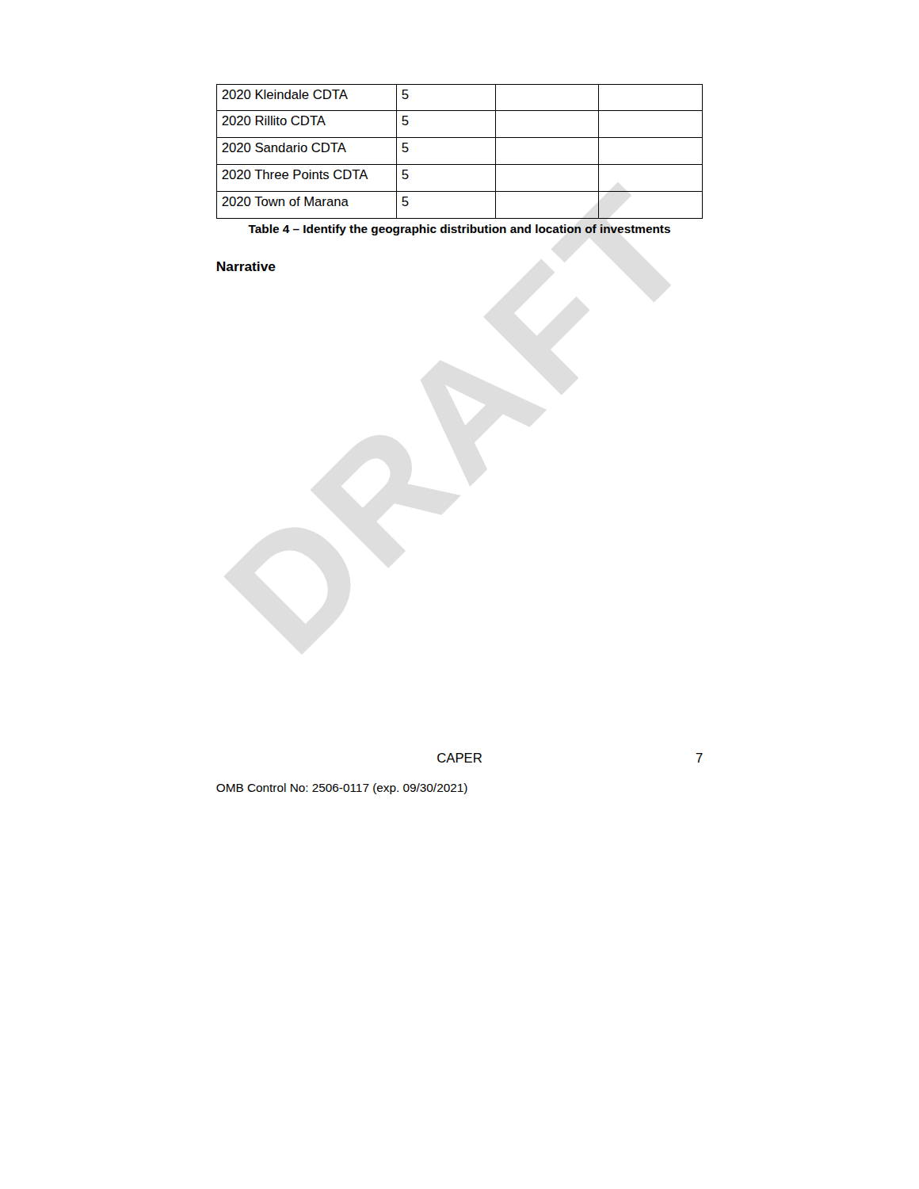DRAFT
| 2020 Kleindale CDTA | 5 | | |
| 2020 Rillito CDTA | 5 | | |
| 2020 Sandario CDTA | 5 | | |
| 2020 Three Points CDTA | 5 | | |
| 2020 Town of Marana | 5 | | |
Table 4 – Identify the geographic distribution and location of investments
Narrative
CAPER 7
OMB Control No: 2506-0117 (exp. 09/30/2021)